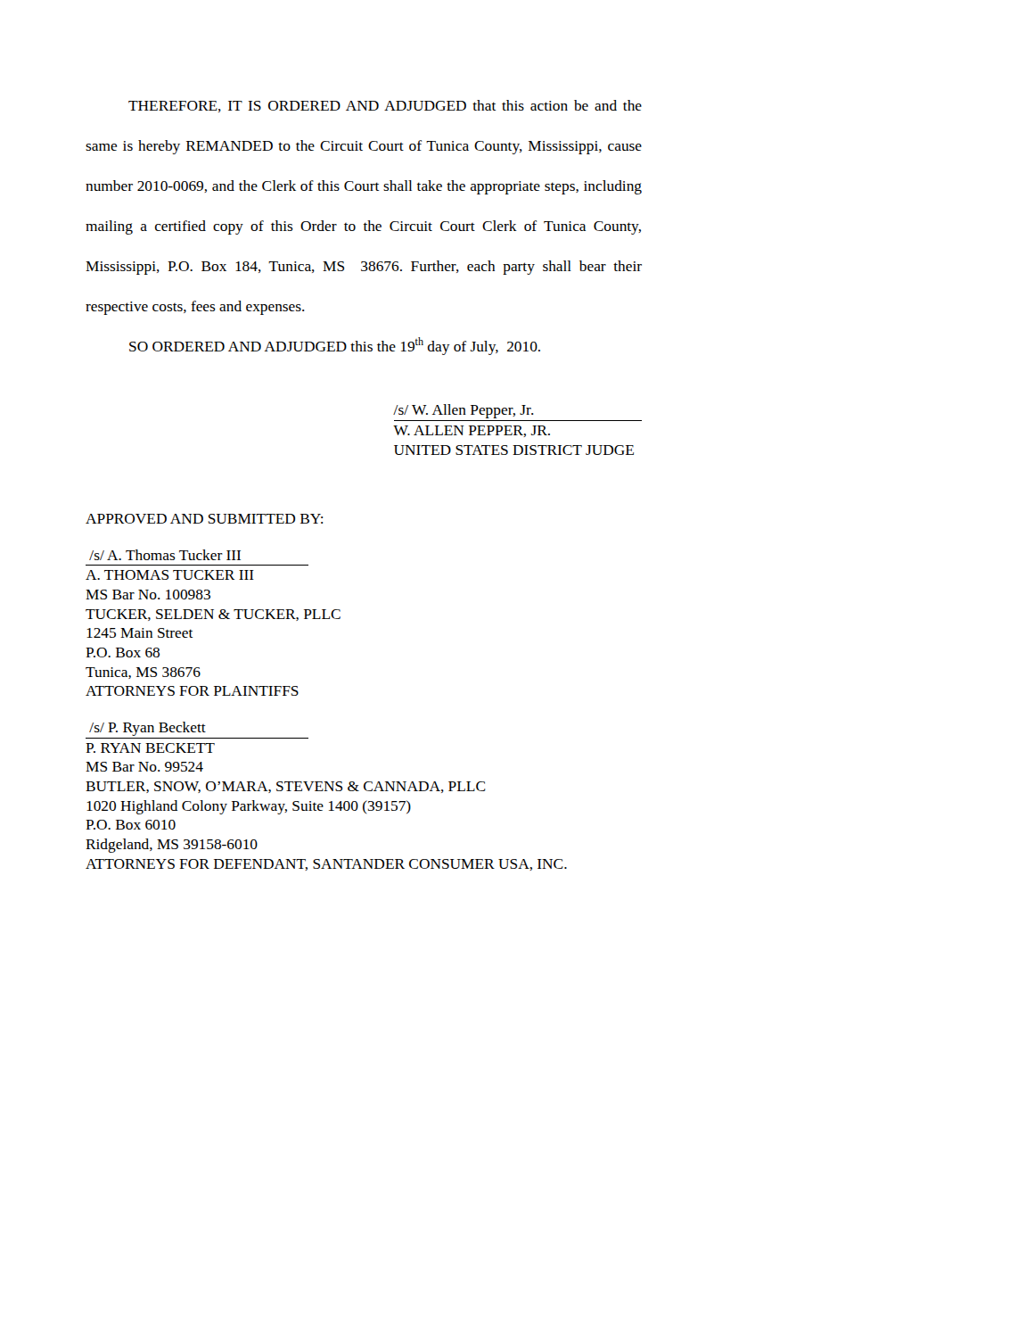THEREFORE, IT IS ORDERED AND ADJUDGED that this action be and the same is hereby REMANDED to the Circuit Court of Tunica County, Mississippi, cause number 2010-0069, and the Clerk of this Court shall take the appropriate steps, including mailing a certified copy of this Order to the Circuit Court Clerk of Tunica County, Mississippi, P.O. Box 184, Tunica, MS 38676. Further, each party shall bear their respective costs, fees and expenses.
SO ORDERED AND ADJUDGED this the 19th day of July, 2010.
/s/ W. Allen Pepper, Jr.
W. ALLEN PEPPER, JR.
UNITED STATES DISTRICT JUDGE
APPROVED AND SUBMITTED BY:
/s/ A. Thomas Tucker III
A. THOMAS TUCKER III
MS Bar No. 100983
TUCKER, SELDEN & TUCKER, PLLC
1245 Main Street
P.O. Box 68
Tunica, MS 38676
ATTORNEYS FOR PLAINTIFFS
/s/ P. Ryan Beckett
P. RYAN BECKETT
MS Bar No. 99524
BUTLER, SNOW, O’MARA, STEVENS & CANNADA, PLLC
1020 Highland Colony Parkway, Suite 1400 (39157)
P.O. Box 6010
Ridgeland, MS 39158-6010
ATTORNEYS FOR DEFENDANT, SANTANDER CONSUMER USA, INC.